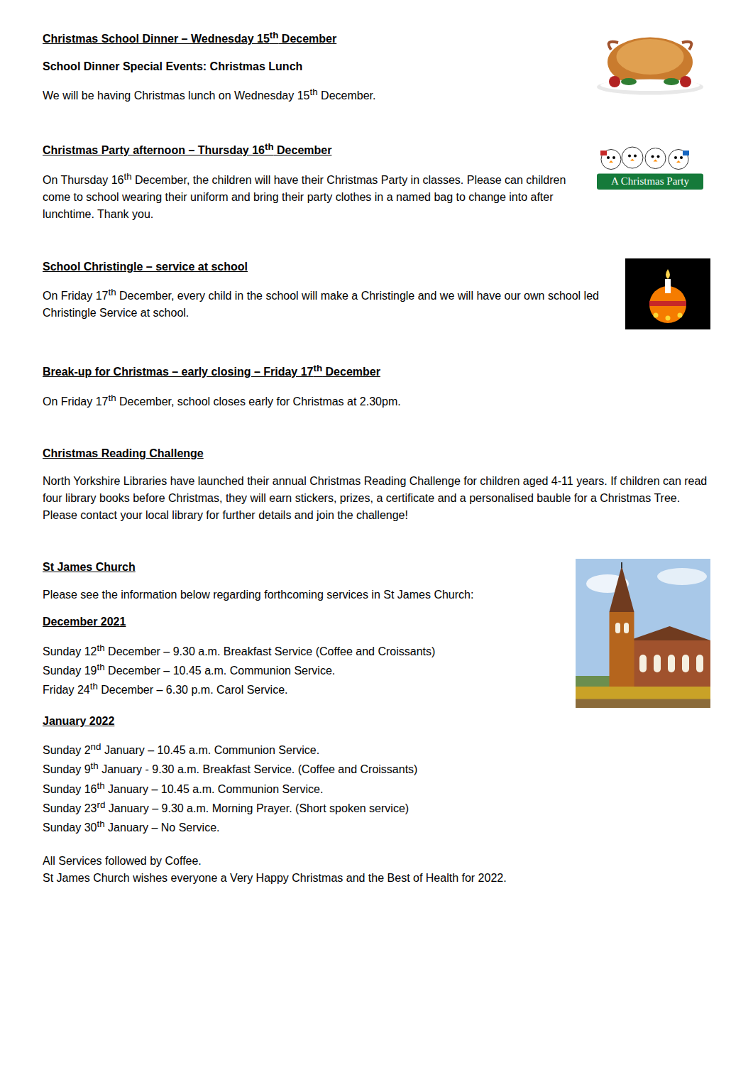Christmas School Dinner – Wednesday 15th December
School Dinner Special Events: Christmas Lunch
We will be having Christmas lunch on Wednesday 15th December.
Christmas Party afternoon – Thursday 16th December
On Thursday 16th December, the children will have their Christmas Party in classes. Please can children come to school wearing their uniform and bring their party clothes in a named bag to change into after lunchtime. Thank you.
School Christingle – service at school
On Friday 17th December, every child in the school will make a Christingle and we will have our own school led Christingle Service at school.
Break-up for Christmas – early closing – Friday 17th December
On Friday 17th December, school closes early for Christmas at 2.30pm.
Christmas Reading Challenge
North Yorkshire Libraries have launched their annual Christmas Reading Challenge for children aged 4-11 years. If children can read four library books before Christmas, they will earn stickers, prizes, a certificate and a personalised bauble for a Christmas Tree. Please contact your local library for further details and join the challenge!
St James Church
Please see the information below regarding forthcoming services in St James Church:
December 2021
Sunday 12th December – 9.30 a.m. Breakfast Service (Coffee and Croissants)
Sunday 19th December – 10.45 a.m. Communion Service.
Friday 24th December – 6.30 p.m. Carol Service.
January 2022
Sunday 2nd January – 10.45 a.m. Communion Service.
Sunday 9th January - 9.30 a.m. Breakfast Service. (Coffee and Croissants)
Sunday 16th January – 10.45 a.m. Communion Service.
Sunday 23rd January – 9.30 a.m. Morning Prayer. (Short spoken service)
Sunday 30th January – No Service.
All Services followed by Coffee.
St James Church wishes everyone a Very Happy Christmas and the Best of Health for 2022.